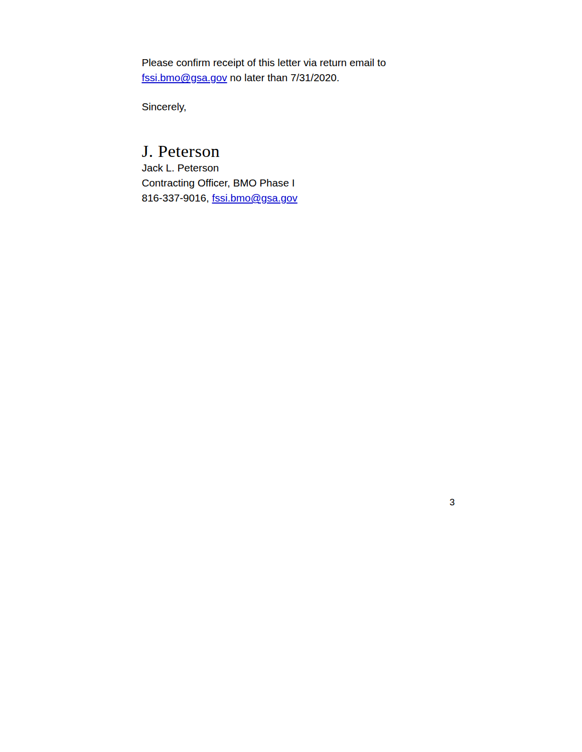Please confirm receipt of this letter via return email to fssi.bmo@gsa.gov no later than 7/31/2020.
Sincerely,
J. Peterson
Jack L. Peterson
Contracting Officer, BMO Phase I
816-337-9016, fssi.bmo@gsa.gov
3